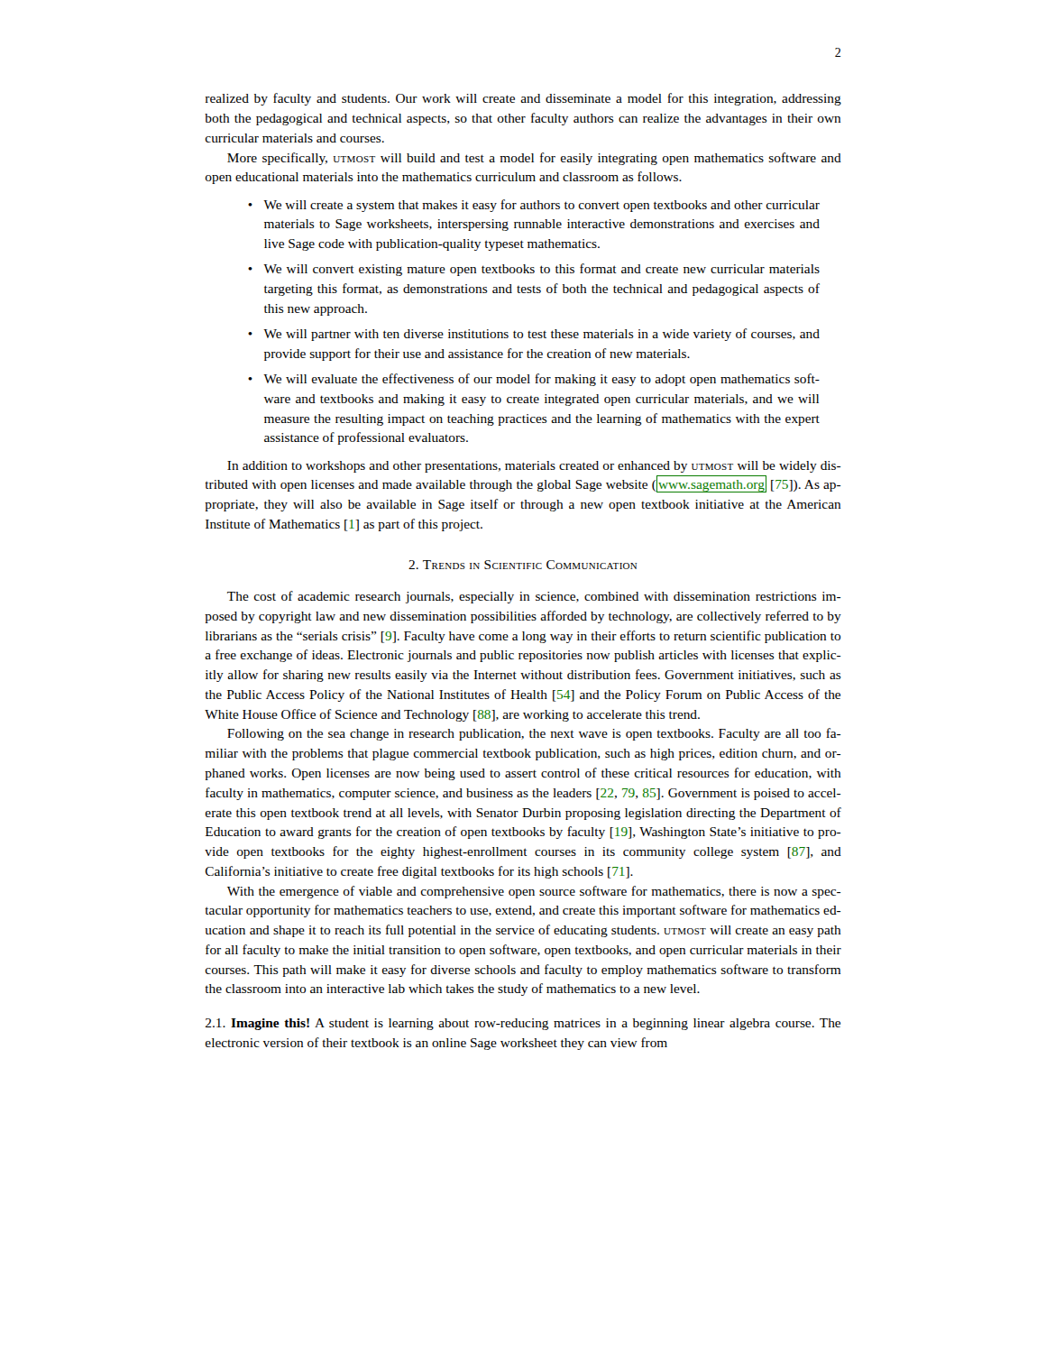2
realized by faculty and students. Our work will create and disseminate a model for this integration, addressing both the pedagogical and technical aspects, so that other faculty authors can realize the advantages in their own curricular materials and courses.
More specifically, utmost will build and test a model for easily integrating open mathematics software and open educational materials into the mathematics curriculum and classroom as follows.
We will create a system that makes it easy for authors to convert open textbooks and other curricular materials to Sage worksheets, interspersing runnable interactive demonstrations and exercises and live Sage code with publication-quality typeset mathematics.
We will convert existing mature open textbooks to this format and create new curricular materials targeting this format, as demonstrations and tests of both the technical and pedagogical aspects of this new approach.
We will partner with ten diverse institutions to test these materials in a wide variety of courses, and provide support for their use and assistance for the creation of new materials.
We will evaluate the effectiveness of our model for making it easy to adopt open mathematics software and textbooks and making it easy to create integrated open curricular materials, and we will measure the resulting impact on teaching practices and the learning of mathematics with the expert assistance of professional evaluators.
In addition to workshops and other presentations, materials created or enhanced by utmost will be widely distributed with open licenses and made available through the global Sage website (www.sagemath.org [75]). As appropriate, they will also be available in Sage itself or through a new open textbook initiative at the American Institute of Mathematics [1] as part of this project.
2. Trends in Scientific Communication
The cost of academic research journals, especially in science, combined with dissemination restrictions imposed by copyright law and new dissemination possibilities afforded by technology, are collectively referred to by librarians as the “serials crisis” [9]. Faculty have come a long way in their efforts to return scientific publication to a free exchange of ideas. Electronic journals and public repositories now publish articles with licenses that explicitly allow for sharing new results easily via the Internet without distribution fees. Government initiatives, such as the Public Access Policy of the National Institutes of Health [54] and the Policy Forum on Public Access of the White House Office of Science and Technology [88], are working to accelerate this trend.
Following on the sea change in research publication, the next wave is open textbooks. Faculty are all too familiar with the problems that plague commercial textbook publication, such as high prices, edition churn, and orphaned works. Open licenses are now being used to assert control of these critical resources for education, with faculty in mathematics, computer science, and business as the leaders [22, 79, 85]. Government is poised to accelerate this open textbook trend at all levels, with Senator Durbin proposing legislation directing the Department of Education to award grants for the creation of open textbooks by faculty [19], Washington State’s initiative to provide open textbooks for the eighty highest-enrollment courses in its community college system [87], and California’s initiative to create free digital textbooks for its high schools [71].
With the emergence of viable and comprehensive open source software for mathematics, there is now a spectacular opportunity for mathematics teachers to use, extend, and create this important software for mathematics education and shape it to reach its full potential in the service of educating students. utmost will create an easy path for all faculty to make the initial transition to open software, open textbooks, and open curricular materials in their courses. This path will make it easy for diverse schools and faculty to employ mathematics software to transform the classroom into an interactive lab which takes the study of mathematics to a new level.
2.1. Imagine this! A student is learning about row-reducing matrices in a beginning linear algebra course. The electronic version of their textbook is an online Sage worksheet they can view from